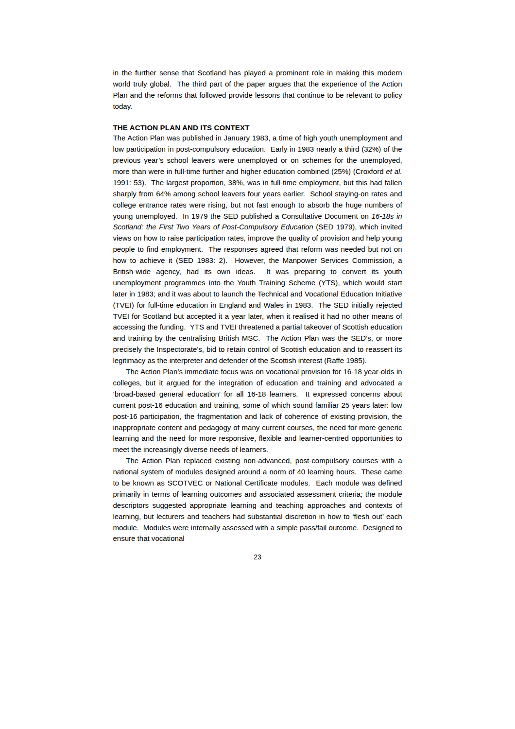in the further sense that Scotland has played a prominent role in making this modern world truly global. The third part of the paper argues that the experience of the Action Plan and the reforms that followed provide lessons that continue to be relevant to policy today.
The Action Plan and its Context
The Action Plan was published in January 1983, a time of high youth unemployment and low participation in post-compulsory education. Early in 1983 nearly a third (32%) of the previous year’s school leavers were unemployed or on schemes for the unemployed, more than were in full-time further and higher education combined (25%) (Croxford et al. 1991: 53). The largest proportion, 38%, was in full-time employment, but this had fallen sharply from 64% among school leavers four years earlier. School staying-on rates and college entrance rates were rising, but not fast enough to absorb the huge numbers of young unemployed. In 1979 the SED published a Consultative Document on 16-18s in Scotland: the First Two Years of Post-Compulsory Education (SED 1979), which invited views on how to raise participation rates, improve the quality of provision and help young people to find employment. The responses agreed that reform was needed but not on how to achieve it (SED 1983: 2). However, the Manpower Services Commission, a British-wide agency, had its own ideas. It was preparing to convert its youth unemployment programmes into the Youth Training Scheme (YTS), which would start later in 1983; and it was about to launch the Technical and Vocational Education Initiative (TVEI) for full-time education in England and Wales in 1983. The SED initially rejected TVEI for Scotland but accepted it a year later, when it realised it had no other means of accessing the funding. YTS and TVEI threatened a partial takeover of Scottish education and training by the centralising British MSC. The Action Plan was the SED’s, or more precisely the Inspectorate’s, bid to retain control of Scottish education and to reassert its legitimacy as the interpreter and defender of the Scottish interest (Raffe 1985).
The Action Plan’s immediate focus was on vocational provision for 16-18 year-olds in colleges, but it argued for the integration of education and training and advocated a ‘broad-based general education’ for all 16-18 learners. It expressed concerns about current post-16 education and training, some of which sound familiar 25 years later: low post-16 participation, the fragmentation and lack of coherence of existing provision, the inappropriate content and pedagogy of many current courses, the need for more generic learning and the need for more responsive, flexible and learner-centred opportunities to meet the increasingly diverse needs of learners.
The Action Plan replaced existing non-advanced, post-compulsory courses with a national system of modules designed around a norm of 40 learning hours. These came to be known as SCOTVEC or National Certificate modules. Each module was defined primarily in terms of learning outcomes and associated assessment criteria; the module descriptors suggested appropriate learning and teaching approaches and contexts of learning, but lecturers and teachers had substantial discretion in how to ‘flesh out’ each module. Modules were internally assessed with a simple pass/fail outcome. Designed to ensure that vocational
23